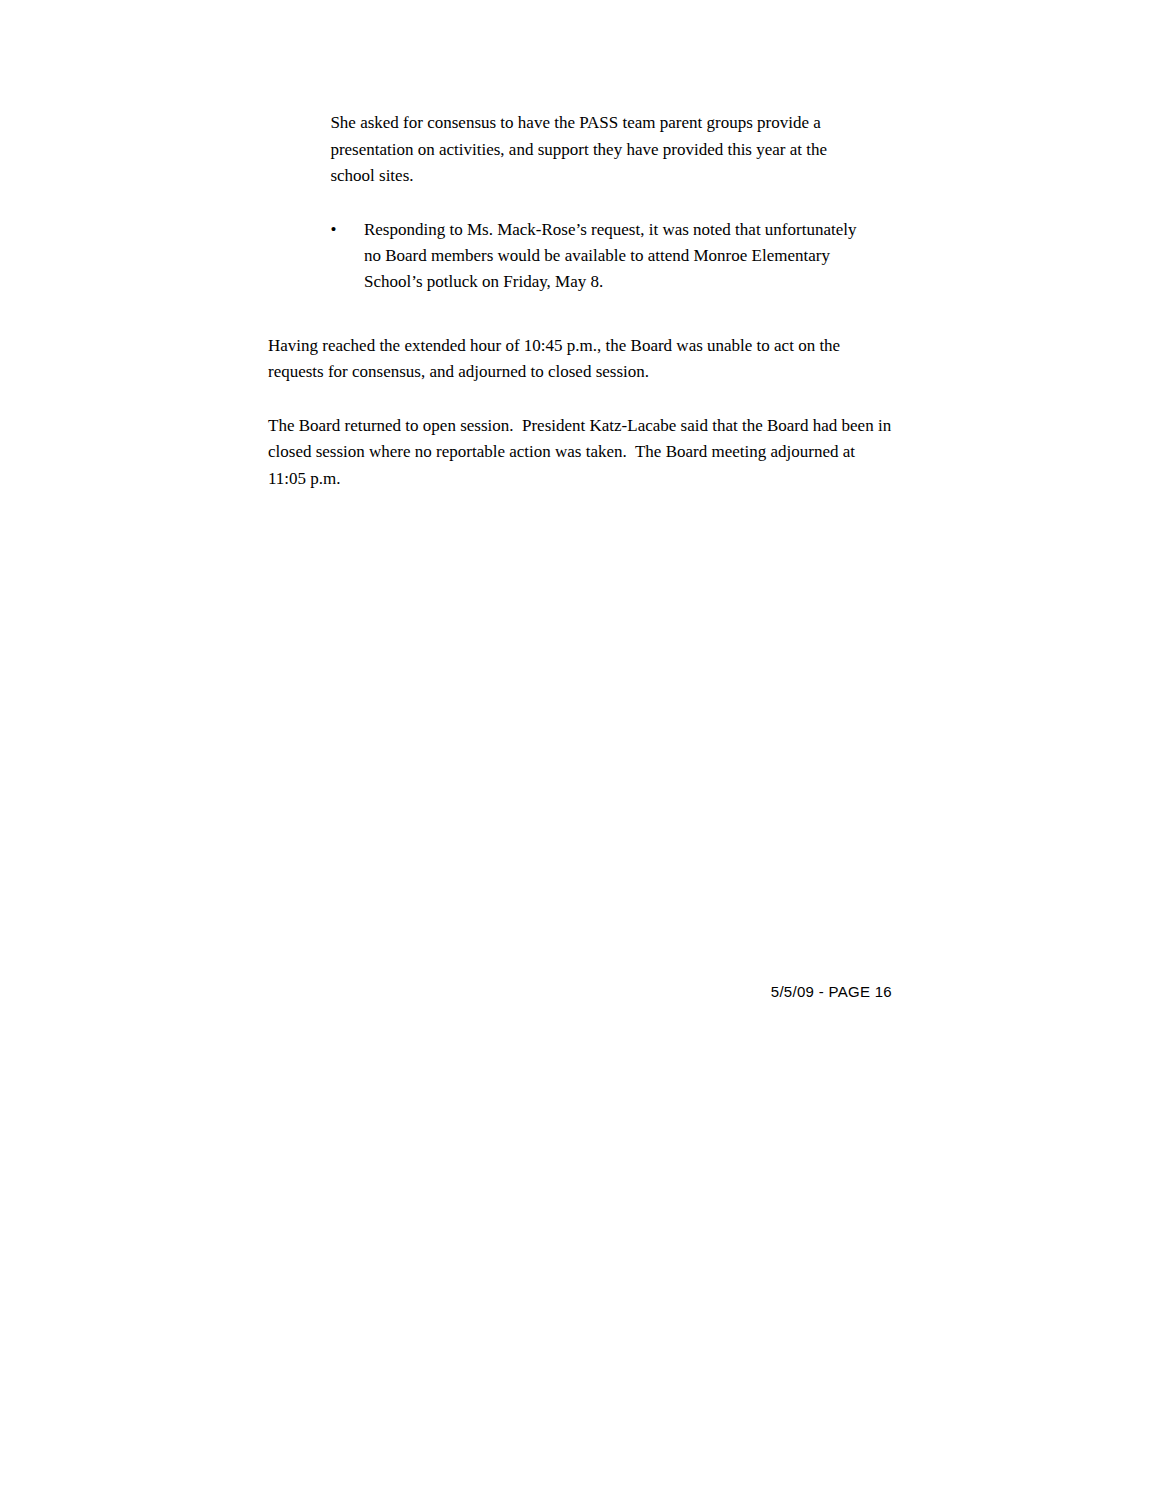She asked for consensus to have the PASS team parent groups provide a presentation on activities, and support they have provided this year at the school sites.
Responding to Ms. Mack-Rose’s request, it was noted that unfortunately no Board members would be available to attend Monroe Elementary School’s potluck on Friday, May 8.
Having reached the extended hour of 10:45 p.m., the Board was unable to act on the requests for consensus, and adjourned to closed session.
The Board returned to open session. President Katz-Lacabe said that the Board had been in closed session where no reportable action was taken. The Board meeting adjourned at 11:05 p.m.
5/5/09 - PAGE 16